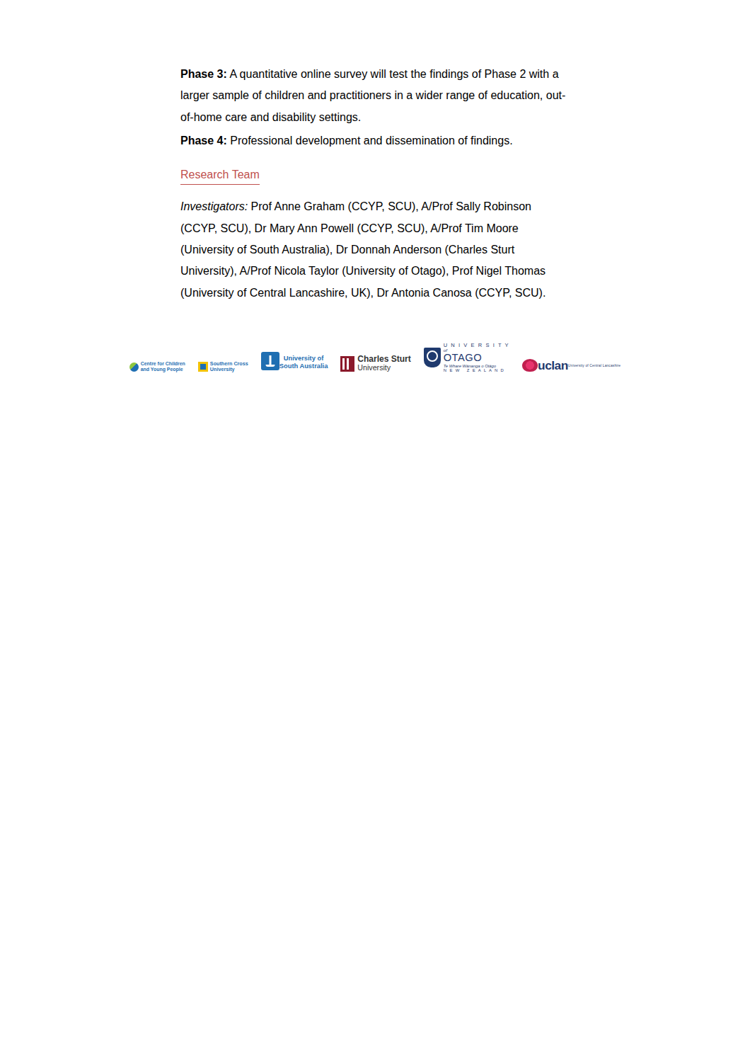Phase 3: A quantitative online survey will test the findings of Phase 2 with a larger sample of children and practitioners in a wider range of education, out-of-home care and disability settings.
Phase 4: Professional development and dissemination of findings.
Research Team
Investigators: Prof Anne Graham (CCYP, SCU), A/Prof Sally Robinson (CCYP, SCU), Dr Mary Ann Powell (CCYP, SCU), A/Prof Tim Moore (University of South Australia), Dr Donnah Anderson (Charles Sturt University), A/Prof Nicola Taylor (University of Otago), Prof Nigel Thomas (University of Central Lancashire, UK), Dr Antonia Canosa (CCYP, SCU).
Centre for Children
and Young People
Southern Cross
University
University of
South Australia
Charles Sturt
University
U N I V E R S I T Y
of
OTAGO
Te Whare Wānanga o Otāgo
N E W Z E A L A N D
uclan
University of Central Lancashire